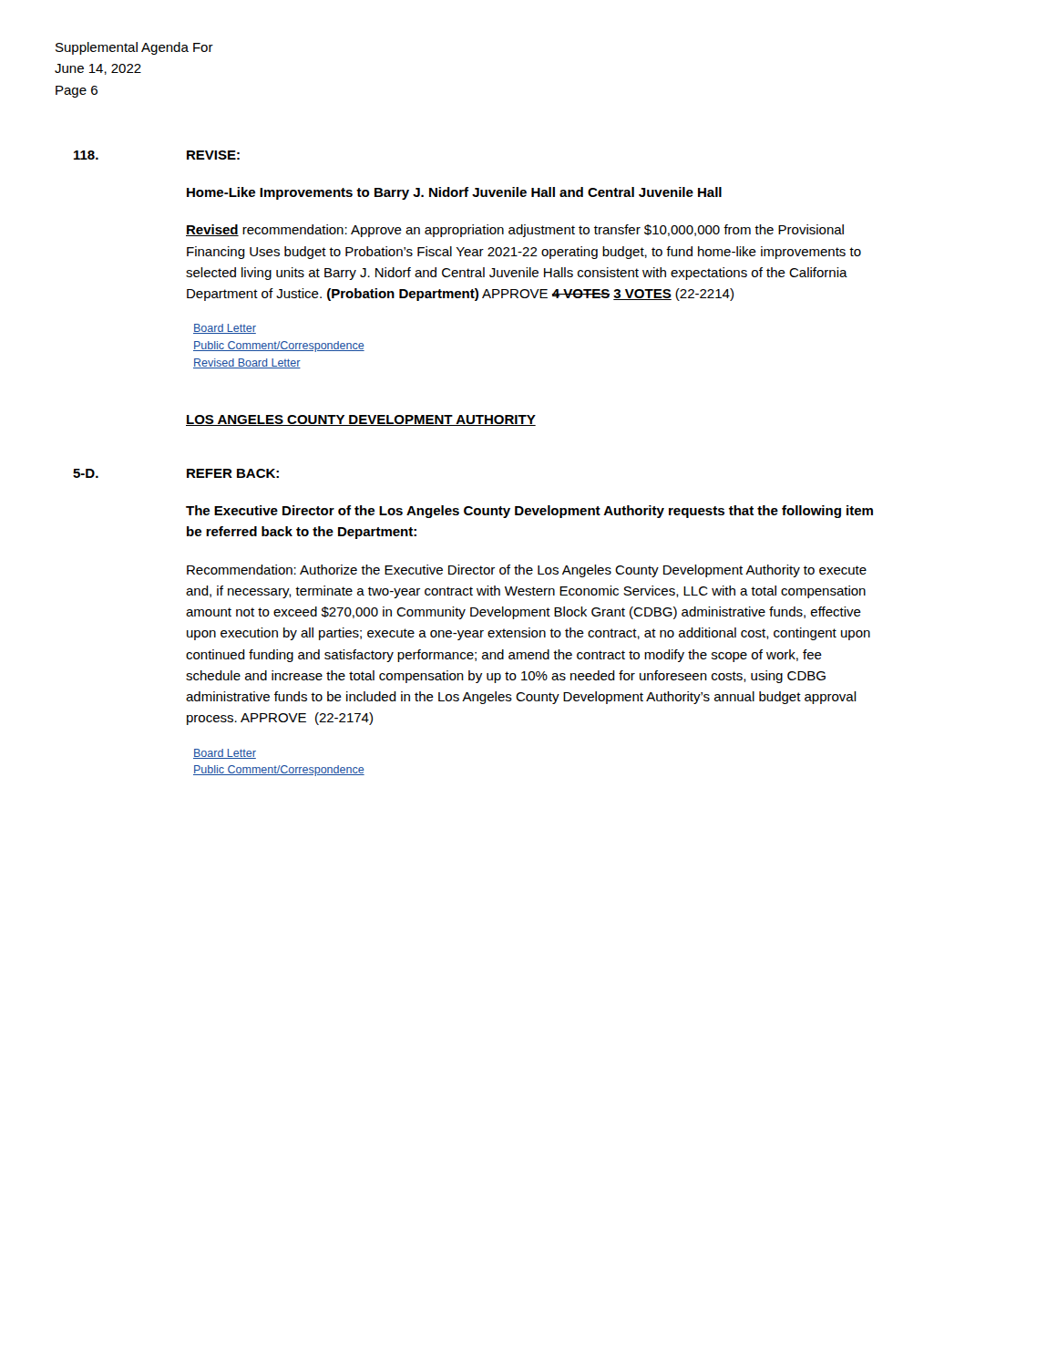Supplemental Agenda For
June 14, 2022
Page 6
118.
REVISE:
Home-Like Improvements to Barry J. Nidorf Juvenile Hall and Central Juvenile Hall
Revised recommendation: Approve an appropriation adjustment to transfer $10,000,000 from the Provisional Financing Uses budget to Probation’s Fiscal Year 2021-22 operating budget, to fund home-like improvements to selected living units at Barry J. Nidorf and Central Juvenile Halls consistent with expectations of the California Department of Justice. (Probation Department) APPROVE 4 VOTES 3 VOTES (22-2214)
Board Letter Public Comment/Correspondence Revised Board Letter
LOS ANGELES COUNTY DEVELOPMENT AUTHORITY
5-D.
REFER BACK:
The Executive Director of the Los Angeles County Development Authority requests that the following item be referred back to the Department:
Recommendation: Authorize the Executive Director of the Los Angeles County Development Authority to execute and, if necessary, terminate a two-year contract with Western Economic Services, LLC with a total compensation amount not to exceed $270,000 in Community Development Block Grant (CDBG) administrative funds, effective upon execution by all parties; execute a one-year extension to the contract, at no additional cost, contingent upon continued funding and satisfactory performance; and amend the contract to modify the scope of work, fee schedule and increase the total compensation by up to 10% as needed for unforeseen costs, using CDBG administrative funds to be included in the Los Angeles County Development Authority’s annual budget approval process. APPROVE (22-2174)
Board Letter Public Comment/Correspondence